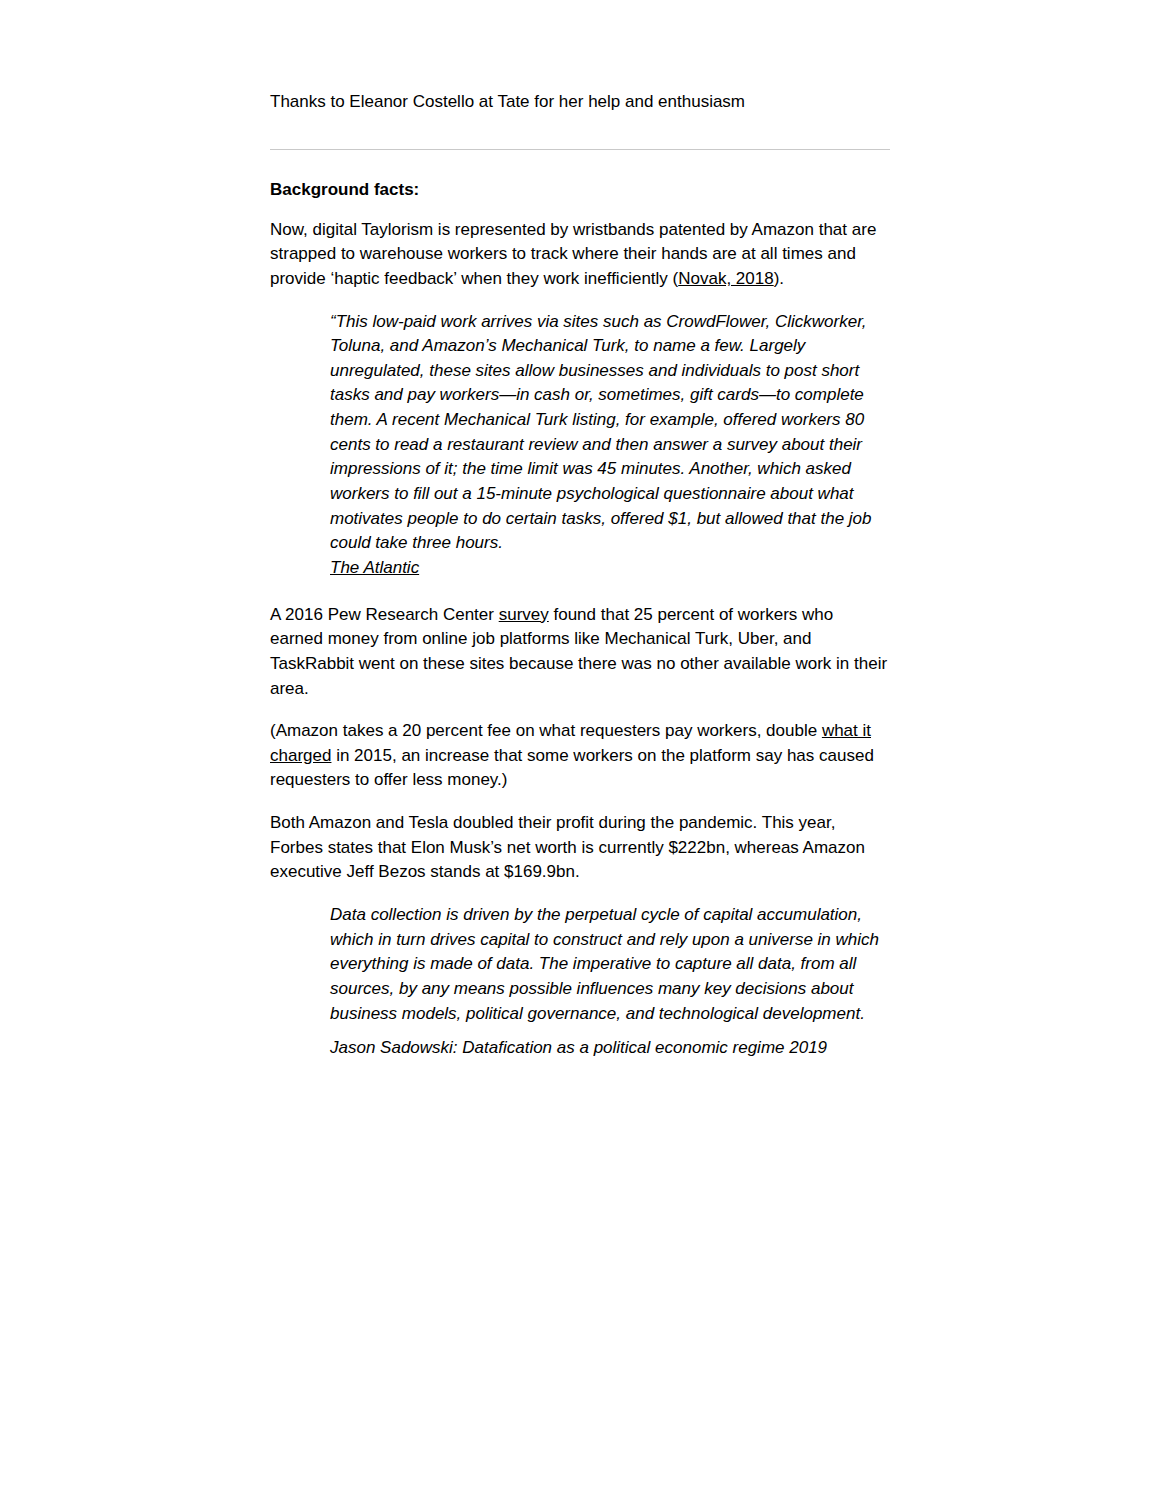Thanks to Eleanor Costello at Tate for her help and enthusiasm
Background facts:
Now, digital Taylorism is represented by wristbands patented by Amazon that are strapped to warehouse workers to track where their hands are at all times and provide ‘haptic feedback’ when they work inefficiently (Novak, 2018).
“This low-paid work arrives via sites such as CrowdFlower, Clickworker, Toluna, and Amazon’s Mechanical Turk, to name a few. Largely unregulated, these sites allow businesses and individuals to post short tasks and pay workers—in cash or, sometimes, gift cards—to complete them. A recent Mechanical Turk listing, for example, offered workers 80 cents to read a restaurant review and then answer a survey about their impressions of it; the time limit was 45 minutes. Another, which asked workers to fill out a 15-minute psychological questionnaire about what motivates people to do certain tasks, offered $1, but allowed that the job could take three hours.
The Atlantic
A 2016 Pew Research Center survey found that 25 percent of workers who earned money from online job platforms like Mechanical Turk, Uber, and TaskRabbit went on these sites because there was no other available work in their area.
(Amazon takes a 20 percent fee on what requesters pay workers, double what it charged in 2015, an increase that some workers on the platform say has caused requesters to offer less money.)
Both Amazon and Tesla doubled their profit during the pandemic. This year, Forbes states that Elon Musk’s net worth is currently $222bn, whereas Amazon executive Jeff Bezos stands at $169.9bn.
Data collection is driven by the perpetual cycle of capital accumulation, which in turn drives capital to construct and rely upon a universe in which everything is made of data. The imperative to capture all data, from all sources, by any means possible influences many key decisions about business models, political governance, and technological development.
Jason Sadowski: Datafication as a political economic regime 2019